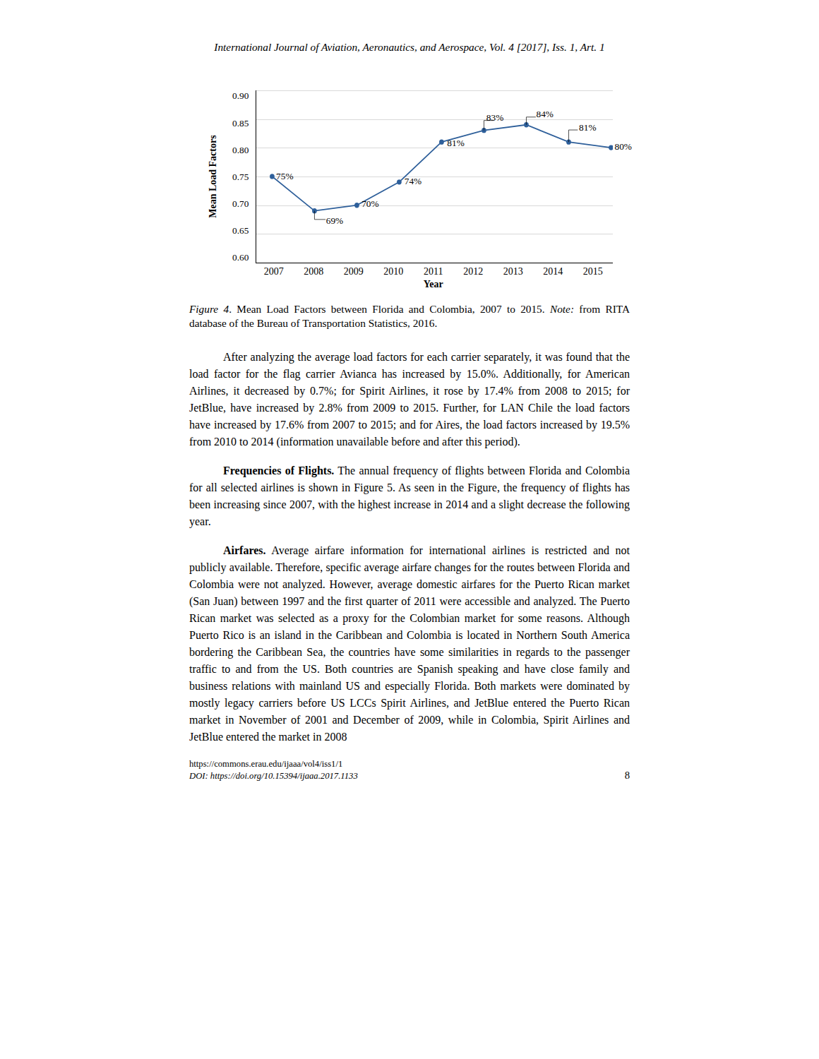International Journal of Aviation, Aeronautics, and Aerospace, Vol. 4 [2017], Iss. 1, Art. 1
Mean Load Factors
0.90
0.85
0.80
0.75
0.70
0.65
0.60
75%
69%
70%
74%
81%
83%
84%
81%
80%
200720082009201020112012201320142015
Year
Figure 4. Mean Load Factors between Florida and Colombia, 2007 to 2015. Note: from RITA database of the Bureau of Transportation Statistics, 2016.
After analyzing the average load factors for each carrier separately, it was found that the load factor for the flag carrier Avianca has increased by 15.0%. Additionally, for American Airlines, it decreased by 0.7%; for Spirit Airlines, it rose by 17.4% from 2008 to 2015; for JetBlue, have increased by 2.8% from 2009 to 2015. Further, for LAN Chile the load factors have increased by 17.6% from 2007 to 2015; and for Aires, the load factors increased by 19.5% from 2010 to 2014 (information unavailable before and after this period).
Frequencies of Flights. The annual frequency of flights between Florida and Colombia for all selected airlines is shown in Figure 5. As seen in the Figure, the frequency of flights has been increasing since 2007, with the highest increase in 2014 and a slight decrease the following year.
Airfares. Average airfare information for international airlines is restricted and not publicly available. Therefore, specific average airfare changes for the routes between Florida and Colombia were not analyzed. However, average domestic airfares for the Puerto Rican market (San Juan) between 1997 and the first quarter of 2011 were accessible and analyzed. The Puerto Rican market was selected as a proxy for the Colombian market for some reasons. Although Puerto Rico is an island in the Caribbean and Colombia is located in Northern South America bordering the Caribbean Sea, the countries have some similarities in regards to the passenger traffic to and from the US. Both countries are Spanish speaking and have close family and business relations with mainland US and especially Florida. Both markets were dominated by mostly legacy carriers before US LCCs Spirit Airlines, and JetBlue entered the Puerto Rican market in November of 2001 and December of 2009, while in Colombia, Spirit Airlines and JetBlue entered the market in 2008
https://commons.erau.edu/ijaaa/vol4/iss1/1
DOI: https://doi.org/10.15394/ijaaa.2017.1133
8